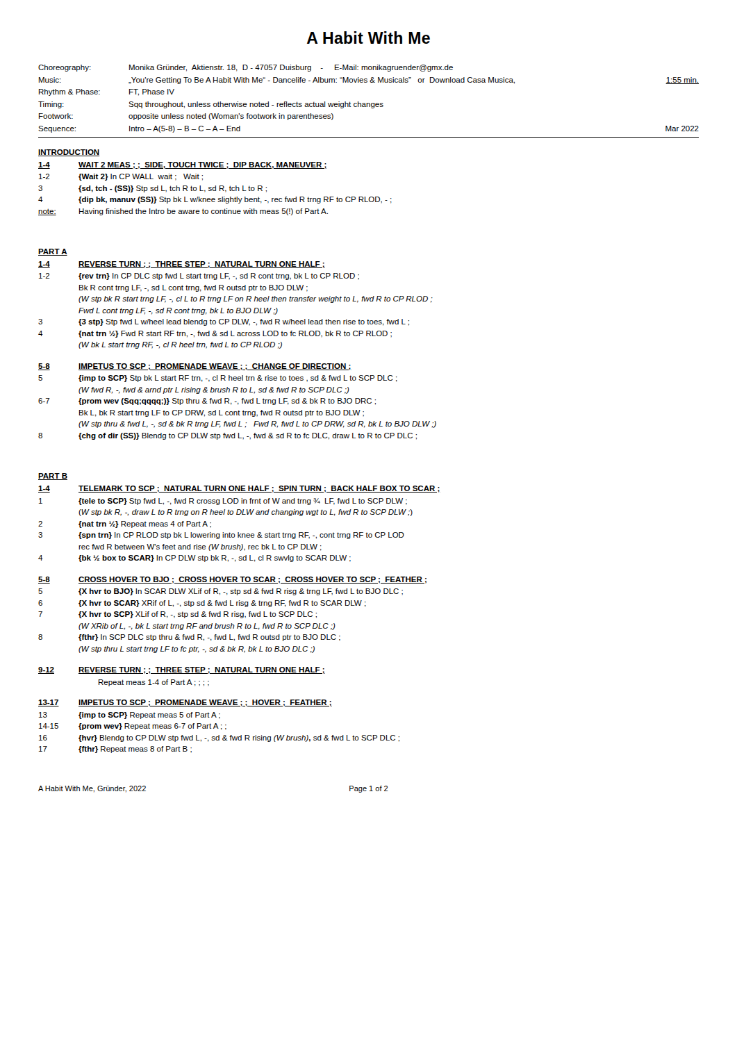A Habit With Me
| Choreography: | Monika Gründer, Aktienstr. 18, D - 47057 Duisburg - E-Mail: monikagruender@gmx.de | |
| Music: | „You're Getting To Be A Habit With Me“ - Dancelife - Album: “Movies & Musicals” or Download Casa Musica, | 1:55 min. |
| Rhythm & Phase: | FT, Phase IV | |
| Timing: | Sqq throughout, unless otherwise noted - reflects actual weight changes | |
| Footwork: | opposite unless noted (Woman's footwork in parentheses) | |
| Sequence: | Intro – A(5-8) – B – C – A – End | Mar 2022 |
INTRODUCTION
1-4 WAIT 2 MEAS ; ; SIDE, TOUCH TWICE ; DIP BACK, MANEUVER ;
| 1-2 | {Wait 2} In CP WALL wait ; Wait ; |
| 3 | {sd, tch - (SS)} Stp sd L, tch R to L, sd R, tch L to R ; |
| 4 | {dip bk, manuv (SS)} Stp bk L w/knee slightly bent, -, rec fwd R trng RF to CP RLOD, - ; |
| note: | Having finished the Intro be aware to continue with meas 5(!) of Part A. |
PART A
1-4 REVERSE TURN ; ; THREE STEP ; NATURAL TURN ONE HALF ;
| 1-2 | {rev trn} In CP DLC stp fwd L start trng LF, -, sd R cont trng, bk L to CP RLOD ; |
| | Bk R cont trng LF, -, sd L cont trng, fwd R outsd ptr to BJO DLW ; |
| | (W stp bk R start trng LF, -, cl L to R trng LF on R heel then transfer weight to L, fwd R to CP RLOD ; |
| | Fwd L cont trng LF, -, sd R cont trng, bk L to BJO DLW ;) |
| 3 | {3 stp} Stp fwd L w/heel lead blendg to CP DLW, -, fwd R w/heel lead then rise to toes, fwd L ; |
| 4 | {nat trn ½} Fwd R start RF trn, -, fwd & sd L across LOD to fc RLOD, bk R to CP RLOD ; |
| | (W bk L start trng RF, -, cl R heel trn, fwd L to CP RLOD ;) |
5-8 IMPETUS TO SCP ; PROMENADE WEAVE ; ; CHANGE OF DIRECTION ;
| 5 | {imp to SCP} Stp bk L start RF trn, -, cl R heel trn & rise to toes , sd & fwd L to SCP DLC ; |
| | (W fwd R, -, fwd & arnd ptr L rising & brush R to L, sd & fwd R to SCP DLC ;) |
| 6-7 | {prom wev (Sqq;qqqq;)} Stp thru & fwd R, -, fwd L trng LF, sd & bk R to BJO DRC ; |
| | Bk L, bk R start trng LF to CP DRW, sd L cont trng, fwd R outsd ptr to BJO DLW ; |
| | (W stp thru & fwd L, -, sd & bk R trng LF, fwd L ; Fwd R, fwd L to CP DRW, sd R, bk L to BJO DLW ;) |
| 8 | {chg of dir (SS)} Blendg to CP DLW stp fwd L, -, fwd & sd R to fc DLC, draw L to R to CP DLC ; |
PART B
1-4 TELEMARK TO SCP ; NATURAL TURN ONE HALF ; SPIN TURN ; BACK HALF BOX TO SCAR ;
| 1 | {tele to SCP} Stp fwd L, -, fwd R crossg LOD in frnt of W and trng ¾ LF, fwd L to SCP DLW ; |
| | ( W stp bk R, -, draw L to R trng on R heel to DLW and changing wgt to L, fwd R to SCP DLW ; ) |
| 2 | {nat trn ½} Repeat meas 4 of Part A ; |
| 3 | {spn trn} In CP RLOD stp bk L lowering into knee & start trng RF, -, cont trng RF to CP LOD |
| | rec fwd R between W's feet and rise (W brush) , rec bk L to CP DLW ; |
| 4 | {bk ½ box to SCAR} In CP DLW stp bk R, -, sd L, cl R swvlg to SCAR DLW ; |
5-8 CROSS HOVER TO BJO ; CROSS HOVER TO SCAR ; CROSS HOVER TO SCP ; FEATHER ;
| 5 | {X hvr to BJO} In SCAR DLW XLif of R, -, stp sd & fwd R risg & trng LF, fwd L to BJO DLC ; |
| 6 | {X hvr to SCAR} XRif of L, -, stp sd & fwd L risg & trng RF, fwd R to SCAR DLW ; |
| 7 | {X hvr to SCP} XLif of R, -, stp sd & fwd R risg, fwd L to SCP DLC ; |
| | (W XRib of L, -, bk L start trng RF and brush R to L, fwd R to SCP DLC ;) |
| 8 | {fthr} In SCP DLC stp thru & fwd R, -, fwd L, fwd R outsd ptr to BJO DLC ; |
| | (W stp thru L start trng LF to fc ptr, -, sd & bk R, bk L to BJO DLC ;) |
9-12 REVERSE TURN ; ; THREE STEP ; NATURAL TURN ONE HALF ;
Repeat meas 1-4 of Part A ; ; ; ;
13-17 IMPETUS TO SCP ; PROMENADE WEAVE ; ; HOVER ; FEATHER ;
| 13 | {imp to SCP} Repeat meas 5 of Part A ; |
| 14-15 | {prom wev} Repeat meas 6-7 of Part A ; ; |
| 16 | {hvr} Blendg to CP DLW stp fwd L, -, sd & fwd R rising (W brush) , sd & fwd L to SCP DLC ; |
| 17 | {fthr} Repeat meas 8 of Part B ; |
A Habit With Me, Gründer, 2022
Page 1 of 2